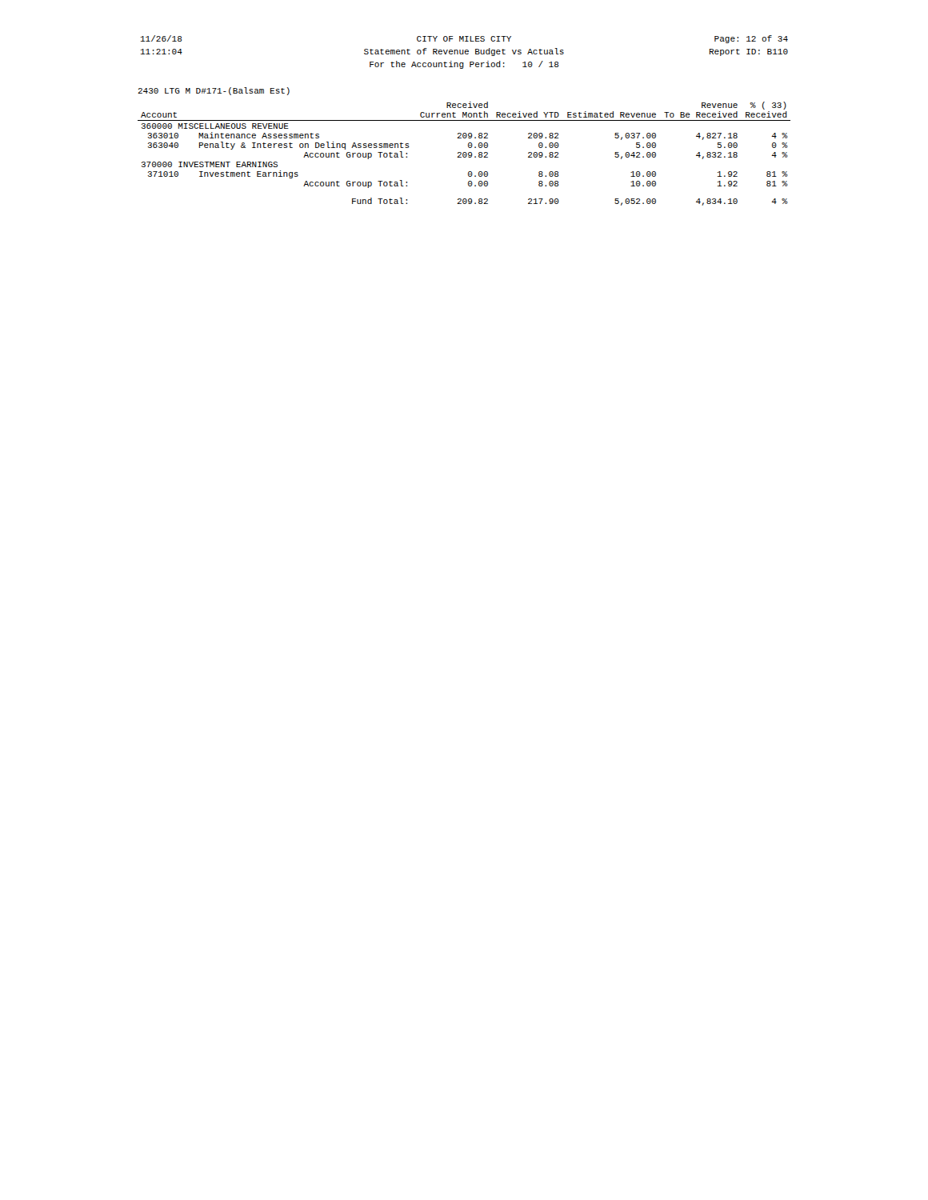| 11/26/18 | CITY OF MILES CITY | Page: 12 of 34 |
| 11:21:04 | Statement of Revenue Budget vs Actuals | Report ID: B110 |
| | For the Accounting Period: 10 / 18 | |
2430 LTG M D#171-(Balsam Est)
| | Received | | | Revenue | % ( 33) |
| --- | --- | --- | --- | --- | --- |
| Account | Current Month | Received YTD | Estimated Revenue | To Be Received | Received |
| 360000 MISCELLANEOUS REVENUE | | | | | |
| 363010 | Maintenance Assessments | 209.82 | 209.82 | 5,037.00 | 4,827.18 | 4 % |
| 363040 | Penalty & Interest on Delinq Assessments | 0.00 | 0.00 | 5.00 | 5.00 | 0 % |
| Account Group Total: | 209.82 | 209.82 | 5,042.00 | 4,832.18 | 4 % |
| 370000 INVESTMENT EARNINGS | | | | | |
| 371010 | Investment Earnings | 0.00 | 8.08 | 10.00 | 1.92 | 81 % |
| Account Group Total: | 0.00 | 8.08 | 10.00 | 1.92 | 81 % |
| Fund Total: | 209.82 | 217.90 | 5,052.00 | 4,834.10 | 4 % |